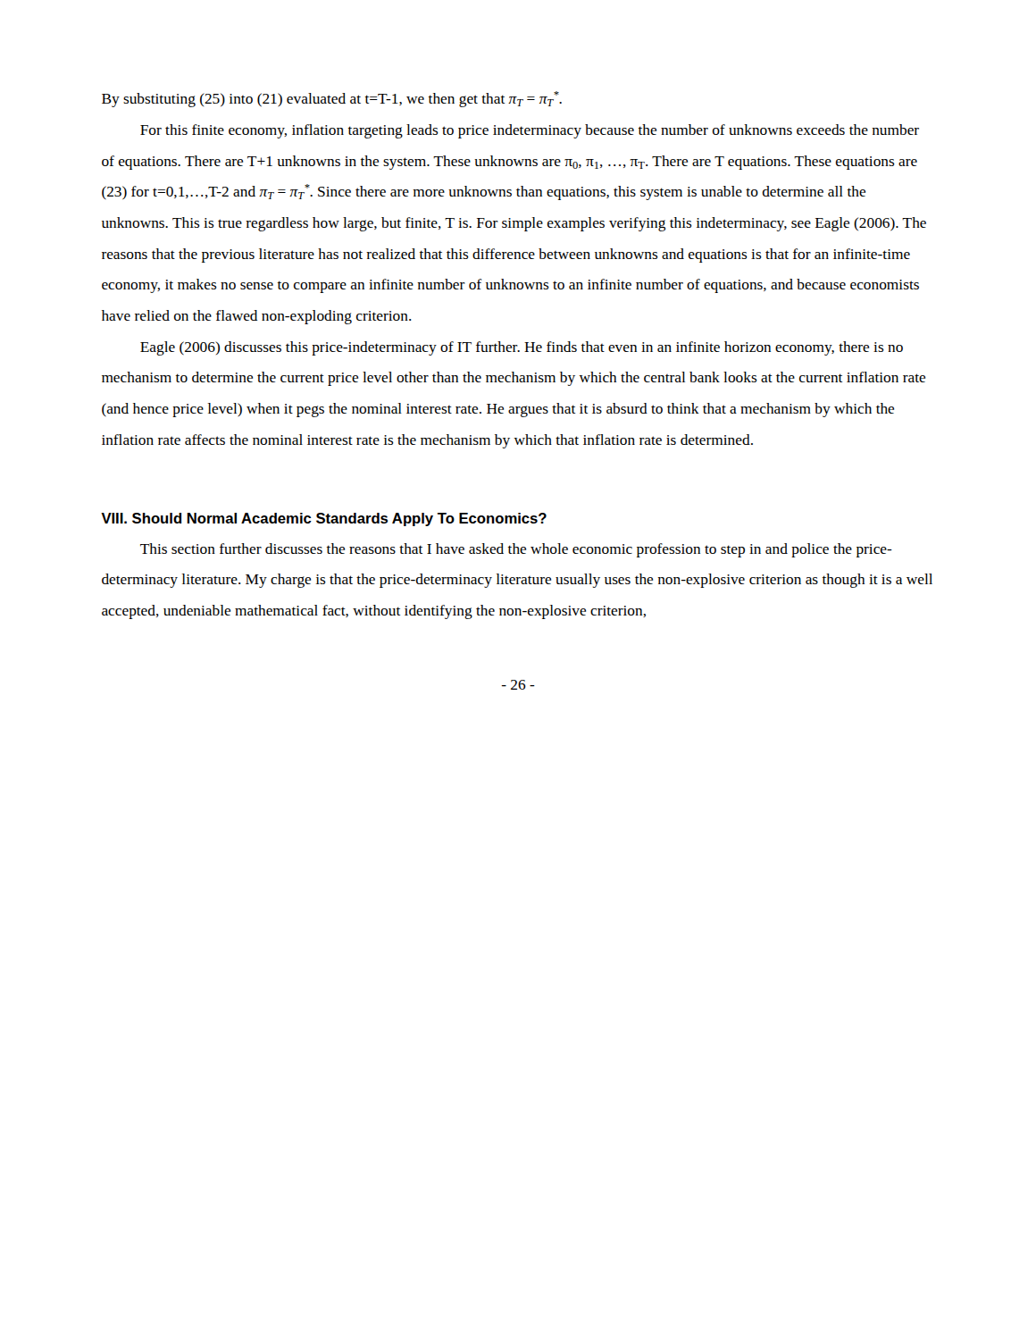By substituting (25) into (21) evaluated at t=T-1, we then get that πT = πT*.
For this finite economy, inflation targeting leads to price indeterminacy because the number of unknowns exceeds the number of equations. There are T+1 unknowns in the system. These unknowns are π0, π1, …, πT. There are T equations. These equations are (23) for t=0,1,…,T-2 and πT = πT*. Since there are more unknowns than equations, this system is unable to determine all the unknowns. This is true regardless how large, but finite, T is. For simple examples verifying this indeterminacy, see Eagle (2006). The reasons that the previous literature has not realized that this difference between unknowns and equations is that for an infinite-time economy, it makes no sense to compare an infinite number of unknowns to an infinite number of equations, and because economists have relied on the flawed non-exploding criterion.
Eagle (2006) discusses this price-indeterminacy of IT further. He finds that even in an infinite horizon economy, there is no mechanism to determine the current price level other than the mechanism by which the central bank looks at the current inflation rate (and hence price level) when it pegs the nominal interest rate. He argues that it is absurd to think that a mechanism by which the inflation rate affects the nominal interest rate is the mechanism by which that inflation rate is determined.
VIII. Should Normal Academic Standards Apply To Economics?
This section further discusses the reasons that I have asked the whole economic profession to step in and police the price-determinacy literature. My charge is that the price-determinacy literature usually uses the non-explosive criterion as though it is a well accepted, undeniable mathematical fact, without identifying the non-explosive criterion,
- 26 -